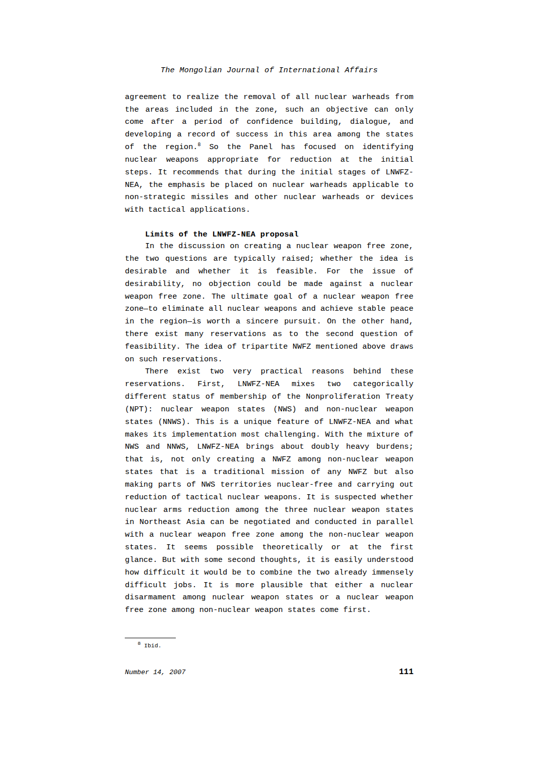The Mongolian Journal of International Affairs
agreement to realize the removal of all nuclear warheads from the areas included in the zone, such an objective can only come after a period of confidence building, dialogue, and developing a record of success in this area among the states of the region.8 So the Panel has focused on identifying nuclear weapons appropriate for reduction at the initial steps. It recommends that during the initial stages of LNWFZ-NEA, the emphasis be placed on nuclear warheads applicable to non-strategic missiles and other nuclear warheads or devices with tactical applications.
Limits of the LNWFZ-NEA proposal
In the discussion on creating a nuclear weapon free zone, the two questions are typically raised; whether the idea is desirable and whether it is feasible. For the issue of desirability, no objection could be made against a nuclear weapon free zone. The ultimate goal of a nuclear weapon free zone—to eliminate all nuclear weapons and achieve stable peace in the region—is worth a sincere pursuit. On the other hand, there exist many reservations as to the second question of feasibility. The idea of tripartite NWFZ mentioned above draws on such reservations.
There exist two very practical reasons behind these reservations. First, LNWFZ-NEA mixes two categorically different status of membership of the Nonproliferation Treaty (NPT): nuclear weapon states (NWS) and non-nuclear weapon states (NNWS). This is a unique feature of LNWFZ-NEA and what makes its implementation most challenging. With the mixture of NWS and NNWS, LNWFZ-NEA brings about doubly heavy burdens; that is, not only creating a NWFZ among non-nuclear weapon states that is a traditional mission of any NWFZ but also making parts of NWS territories nuclear-free and carrying out reduction of tactical nuclear weapons. It is suspected whether nuclear arms reduction among the three nuclear weapon states in Northeast Asia can be negotiated and conducted in parallel with a nuclear weapon free zone among the non-nuclear weapon states. It seems possible theoretically or at the first glance. But with some second thoughts, it is easily understood how difficult it would be to combine the two already immensely difficult jobs. It is more plausible that either a nuclear disarmament among nuclear weapon states or a nuclear weapon free zone among non-nuclear weapon states come first.
8 Ibid.
Number 14, 2007 111